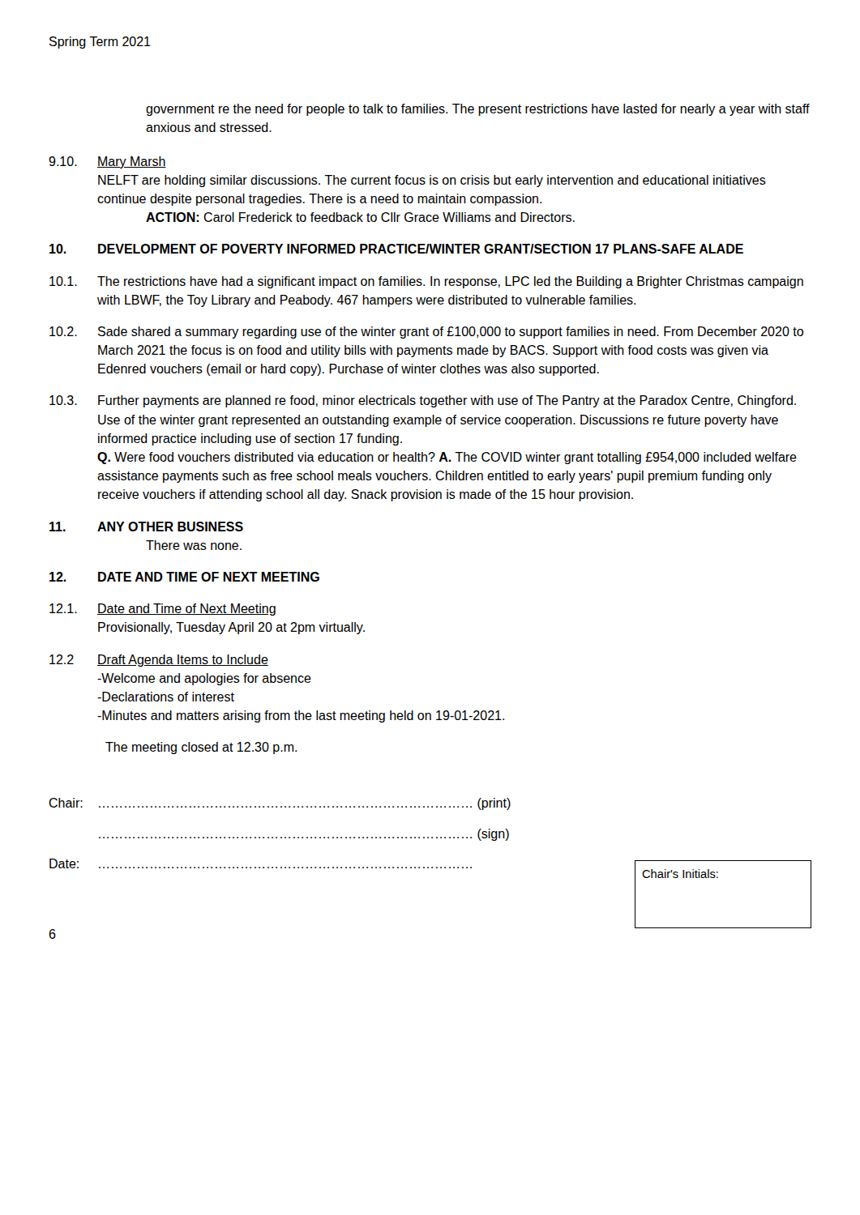Spring Term 2021
government re the need for people to talk to families. The present restrictions have lasted for nearly a year with staff anxious and stressed.
9.10.
Mary Marsh
NELFT are holding similar discussions. The current focus is on crisis but early intervention and educational initiatives continue despite personal tragedies. There is a need to maintain compassion.
ACTION: Carol Frederick to feedback to Cllr Grace Williams and Directors.
10.
DEVELOPMENT OF POVERTY INFORMED PRACTICE/WINTER GRANT/SECTION 17 PLANS-SAFE ALADE
10.1.
The restrictions have had a significant impact on families. In response, LPC led the Building a Brighter Christmas campaign with LBWF, the Toy Library and Peabody. 467 hampers were distributed to vulnerable families.
10.2.
Sade shared a summary regarding use of the winter grant of £100,000 to support families in need. From December 2020 to March 2021 the focus is on food and utility bills with payments made by BACS. Support with food costs was given via Edenred vouchers (email or hard copy). Purchase of winter clothes was also supported.
10.3.
Further payments are planned re food, minor electricals together with use of The Pantry at the Paradox Centre, Chingford.
Use of the winter grant represented an outstanding example of service cooperation. Discussions re future poverty have informed practice including use of section 17 funding.
Q. Were food vouchers distributed via education or health? A. The COVID winter grant totalling £954,000 included welfare assistance payments such as free school meals vouchers. Children entitled to early years' pupil premium funding only receive vouchers if attending school all day. Snack provision is made of the 15 hour provision.
11.
ANY OTHER BUSINESS
There was none.
12.
DATE AND TIME OF NEXT MEETING
12.1.
Date and Time of Next Meeting
Provisionally, Tuesday April 20 at 2pm virtually.
12.2
Draft Agenda Items to Include
-Welcome and apologies for absence
-Declarations of interest
-Minutes and matters arising from the last meeting held on 19-01-2021.
The meeting closed at 12.30 p.m.
Chair:
…………………………………………………………………………… (print)
…………………………………………………………………………… (sign)
Date:
……………………………………………………………………………
6
Chair's Initials: